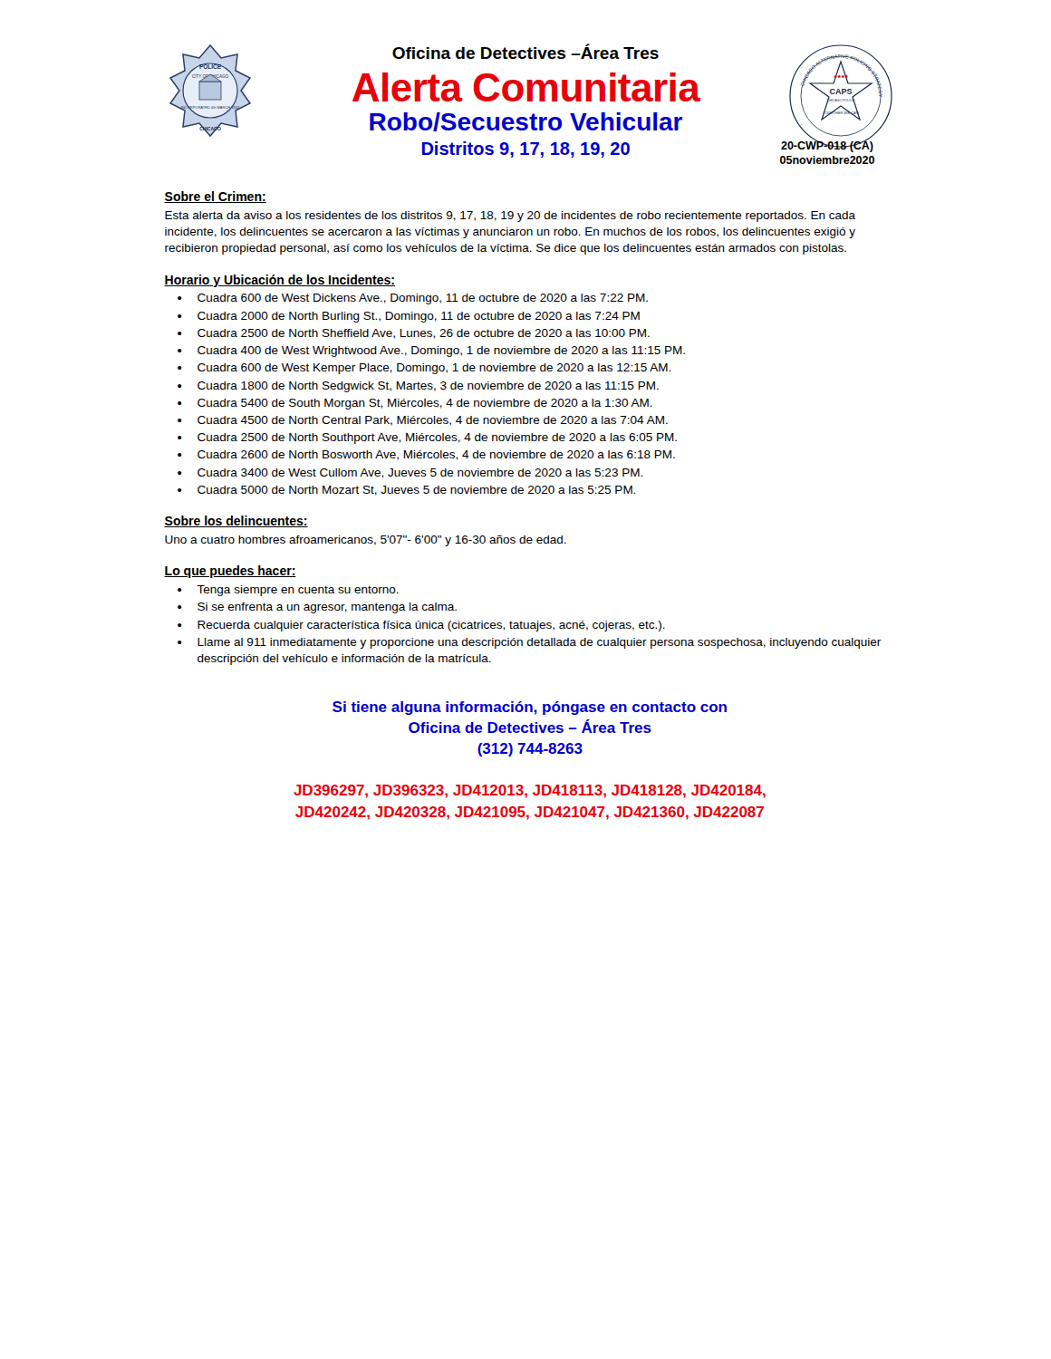POLICE CITY OF CHICAGO INCORPORATED 4th MARCH 1837 CHICAGO
★★★★ CAPS CHICAGO POLICE TOGETHER WE CAN CHICAGO ALTERNATIVE POLICING STRATEGY
Oficina de Detectives –Área Tres
Alerta Comunitaria
Robo/Secuestro Vehicular
Distritos 9, 17, 18, 19, 20
20-CWP-018 (CA)
05noviembre2020
Sobre el Crimen:
Esta alerta da aviso a los residentes de los distritos 9, 17, 18, 19 y 20 de incidentes de robo recientemente reportados. En cada incidente, los delincuentes se acercaron a las víctimas y anunciaron un robo. En muchos de los robos, los delincuentes exigió y recibieron propiedad personal, así como los vehículos de la víctima. Se dice que los delincuentes están armados con pistolas.
Horario y Ubicación de los Incidentes:
Cuadra 600 de West Dickens Ave., Domingo, 11 de octubre de 2020 a las 7:22 PM.
Cuadra 2000 de North Burling St., Domingo, 11 de octubre de 2020 a las 7:24 PM
Cuadra 2500 de North Sheffield Ave, Lunes, 26 de octubre de 2020 a las 10:00 PM.
Cuadra 400 de West Wrightwood Ave., Domingo, 1 de noviembre de 2020 a las 11:15 PM.
Cuadra 600 de West Kemper Place, Domingo, 1 de noviembre de 2020 a las 12:15 AM.
Cuadra 1800 de North Sedgwick St, Martes, 3 de noviembre de 2020 a las 11:15 PM.
Cuadra 5400 de South Morgan St, Miércoles, 4 de noviembre de 2020 a la 1:30 AM.
Cuadra 4500 de North Central Park, Miércoles, 4 de noviembre de 2020 a las 7:04 AM.
Cuadra 2500 de North Southport Ave, Miércoles, 4 de noviembre de 2020 a las 6:05 PM.
Cuadra 2600 de North Bosworth Ave, Miércoles, 4 de noviembre de 2020 a las 6:18 PM.
Cuadra 3400 de West Cullom Ave, Jueves 5 de noviembre de 2020 a las 5:23 PM.
Cuadra 5000 de North Mozart St, Jueves 5 de noviembre de 2020 a las 5:25 PM.
Sobre los delincuentes:
Uno a cuatro hombres afroamericanos, 5'07"- 6'00" y 16-30 años de edad.
Lo que puedes hacer:
Tenga siempre en cuenta su entorno.
Si se enfrenta a un agresor, mantenga la calma.
Recuerda cualquier característica física única (cicatrices, tatuajes, acné, cojeras, etc.).
Llame al 911 inmediatamente y proporcione una descripción detallada de cualquier persona sospechosa, incluyendo cualquier descripción del vehículo e información de la matrícula.
Si tiene alguna información, póngase en contacto con
Oficina de Detectives – Área Tres
(312) 744-8263
JD396297, JD396323, JD412013, JD418113, JD418128, JD420184,
JD420242, JD420328, JD421095, JD421047, JD421360, JD422087